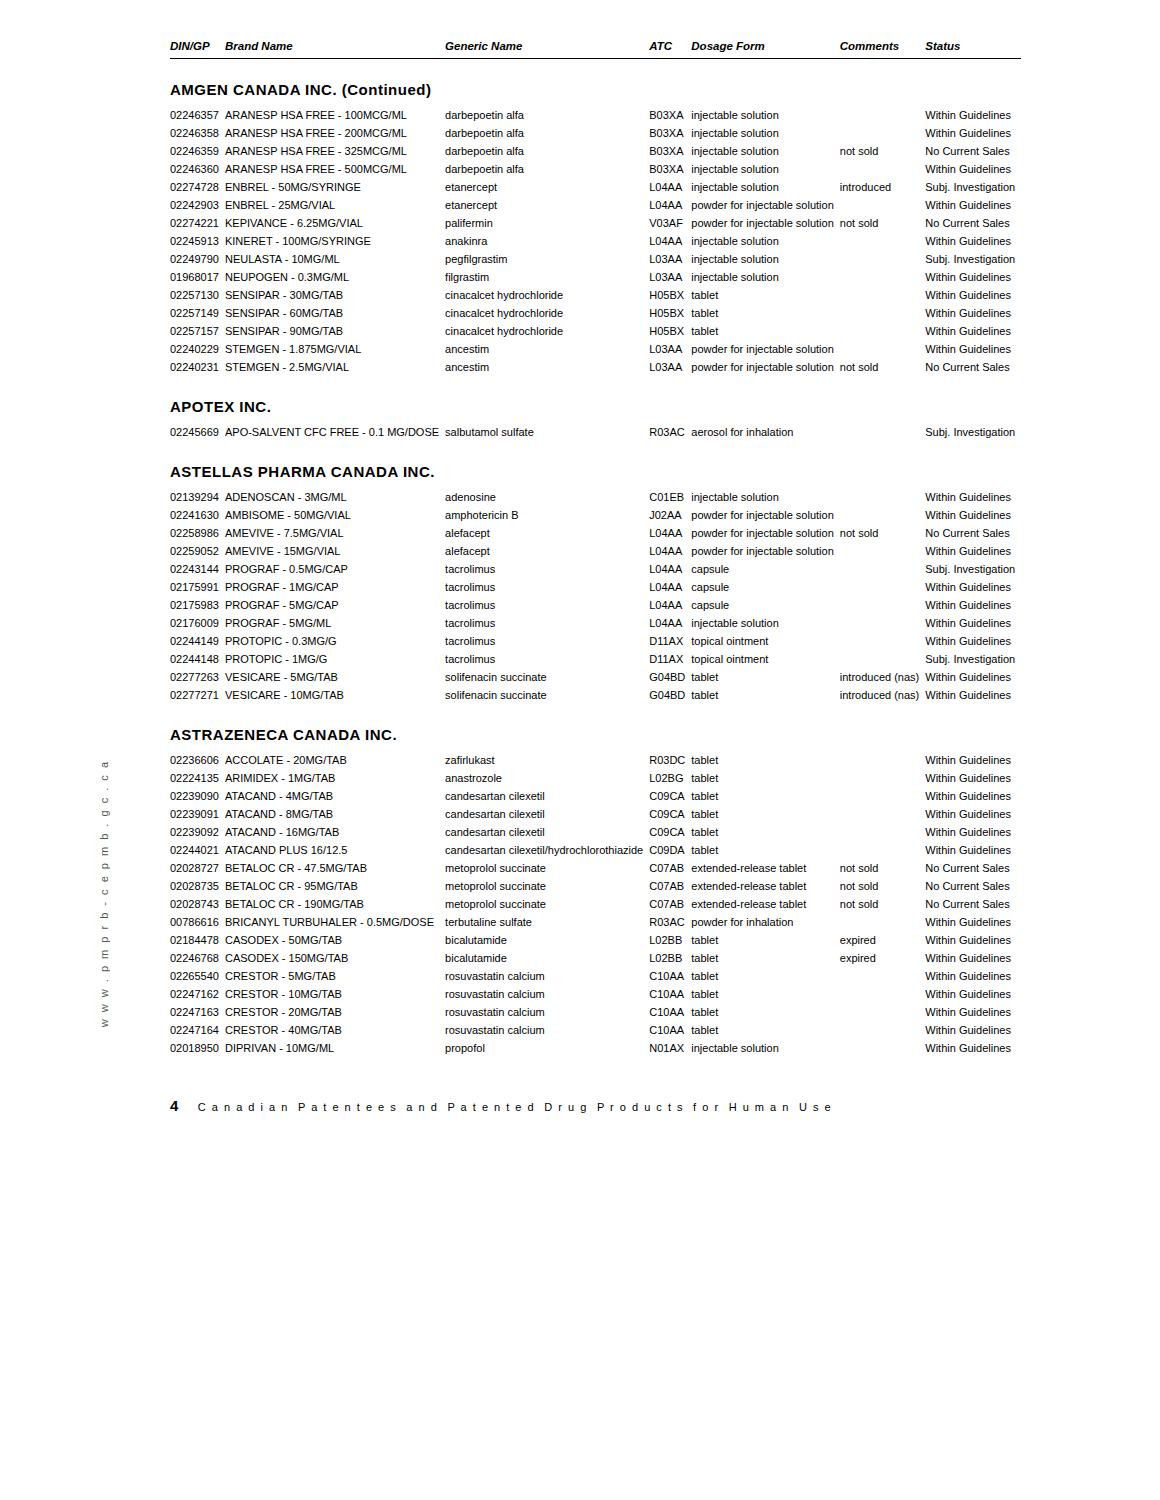w w w . p m p r b - c e p m b . g c . c a
| DIN/GP | Brand Name | Generic Name | ATC | Dosage Form | Comments | Status |
| --- | --- | --- | --- | --- | --- | --- |
| AMGEN CANADA INC. (Continued) |
| 02246357 | ARANESP HSA FREE - 100MCG/ML | darbepoetin alfa | B03XA | injectable solution | | Within Guidelines |
| 02246358 | ARANESP HSA FREE - 200MCG/ML | darbepoetin alfa | B03XA | injectable solution | | Within Guidelines |
| 02246359 | ARANESP HSA FREE - 325MCG/ML | darbepoetin alfa | B03XA | injectable solution | not sold | No Current Sales |
| 02246360 | ARANESP HSA FREE - 500MCG/ML | darbepoetin alfa | B03XA | injectable solution | | Within Guidelines |
| 02274728 | ENBREL - 50MG/SYRINGE | etanercept | L04AA | injectable solution | introduced | Subj. Investigation |
| 02242903 | ENBREL - 25MG/VIAL | etanercept | L04AA | powder for injectable solution | | Within Guidelines |
| 02274221 | KEPIVANCE - 6.25MG/VIAL | palifermin | V03AF | powder for injectable solution | not sold | No Current Sales |
| 02245913 | KINERET - 100MG/SYRINGE | anakinra | L04AA | injectable solution | | Within Guidelines |
| 02249790 | NEULASTA - 10MG/ML | pegfilgrastim | L03AA | injectable solution | | Subj. Investigation |
| 01968017 | NEUPOGEN - 0.3MG/ML | filgrastim | L03AA | injectable solution | | Within Guidelines |
| 02257130 | SENSIPAR - 30MG/TAB | cinacalcet hydrochloride | H05BX | tablet | | Within Guidelines |
| 02257149 | SENSIPAR - 60MG/TAB | cinacalcet hydrochloride | H05BX | tablet | | Within Guidelines |
| 02257157 | SENSIPAR - 90MG/TAB | cinacalcet hydrochloride | H05BX | tablet | | Within Guidelines |
| 02240229 | STEMGEN - 1.875MG/VIAL | ancestim | L03AA | powder for injectable solution | | Within Guidelines |
| 02240231 | STEMGEN - 2.5MG/VIAL | ancestim | L03AA | powder for injectable solution | not sold | No Current Sales |
| APOTEX INC. |
| 02245669 | APO-SALVENT CFC FREE - 0.1 MG/DOSE | salbutamol sulfate | R03AC | aerosol for inhalation | | Subj. Investigation |
| ASTELLAS PHARMA CANADA INC. |
| 02139294 | ADENOSCAN - 3MG/ML | adenosine | C01EB | injectable solution | | Within Guidelines |
| 02241630 | AMBISOME - 50MG/VIAL | amphotericin B | J02AA | powder for injectable solution | | Within Guidelines |
| 02258986 | AMEVIVE - 7.5MG/VIAL | alefacept | L04AA | powder for injectable solution | not sold | No Current Sales |
| 02259052 | AMEVIVE - 15MG/VIAL | alefacept | L04AA | powder for injectable solution | | Within Guidelines |
| 02243144 | PROGRAF - 0.5MG/CAP | tacrolimus | L04AA | capsule | | Subj. Investigation |
| 02175991 | PROGRAF - 1MG/CAP | tacrolimus | L04AA | capsule | | Within Guidelines |
| 02175983 | PROGRAF - 5MG/CAP | tacrolimus | L04AA | capsule | | Within Guidelines |
| 02176009 | PROGRAF - 5MG/ML | tacrolimus | L04AA | injectable solution | | Within Guidelines |
| 02244149 | PROTOPIC - 0.3MG/G | tacrolimus | D11AX | topical ointment | | Within Guidelines |
| 02244148 | PROTOPIC - 1MG/G | tacrolimus | D11AX | topical ointment | | Subj. Investigation |
| 02277263 | VESICARE - 5MG/TAB | solifenacin succinate | G04BD | tablet | introduced (nas) | Within Guidelines |
| 02277271 | VESICARE - 10MG/TAB | solifenacin succinate | G04BD | tablet | introduced (nas) | Within Guidelines |
| ASTRAZENECA CANADA INC. |
| 02236606 | ACCOLATE - 20MG/TAB | zafirlukast | R03DC | tablet | | Within Guidelines |
| 02224135 | ARIMIDEX - 1MG/TAB | anastrozole | L02BG | tablet | | Within Guidelines |
| 02239090 | ATACAND - 4MG/TAB | candesartan cilexetil | C09CA | tablet | | Within Guidelines |
| 02239091 | ATACAND - 8MG/TAB | candesartan cilexetil | C09CA | tablet | | Within Guidelines |
| 02239092 | ATACAND - 16MG/TAB | candesartan cilexetil | C09CA | tablet | | Within Guidelines |
| 02244021 | ATACAND PLUS 16/12.5 | candesartan cilexetil/hydrochlorothiazide | C09DA | tablet | | Within Guidelines |
| 02028727 | BETALOC CR - 47.5MG/TAB | metoprolol succinate | C07AB | extended-release tablet | not sold | No Current Sales |
| 02028735 | BETALOC CR - 95MG/TAB | metoprolol succinate | C07AB | extended-release tablet | not sold | No Current Sales |
| 02028743 | BETALOC CR - 190MG/TAB | metoprolol succinate | C07AB | extended-release tablet | not sold | No Current Sales |
| 00786616 | BRICANYL TURBUHALER - 0.5MG/DOSE | terbutaline sulfate | R03AC | powder for inhalation | | Within Guidelines |
| 02184478 | CASODEX - 50MG/TAB | bicalutamide | L02BB | tablet | expired | Within Guidelines |
| 02246768 | CASODEX - 150MG/TAB | bicalutamide | L02BB | tablet | expired | Within Guidelines |
| 02265540 | CRESTOR - 5MG/TAB | rosuvastatin calcium | C10AA | tablet | | Within Guidelines |
| 02247162 | CRESTOR - 10MG/TAB | rosuvastatin calcium | C10AA | tablet | | Within Guidelines |
| 02247163 | CRESTOR - 20MG/TAB | rosuvastatin calcium | C10AA | tablet | | Within Guidelines |
| 02247164 | CRESTOR - 40MG/TAB | rosuvastatin calcium | C10AA | tablet | | Within Guidelines |
| 02018950 | DIPRIVAN - 10MG/ML | propofol | N01AX | injectable solution | | Within Guidelines |
4 C a n a d i a n P a t e n t e e s a n d P a t e n t e d D r u g P r o d u c t s f o r H u m a n U s e